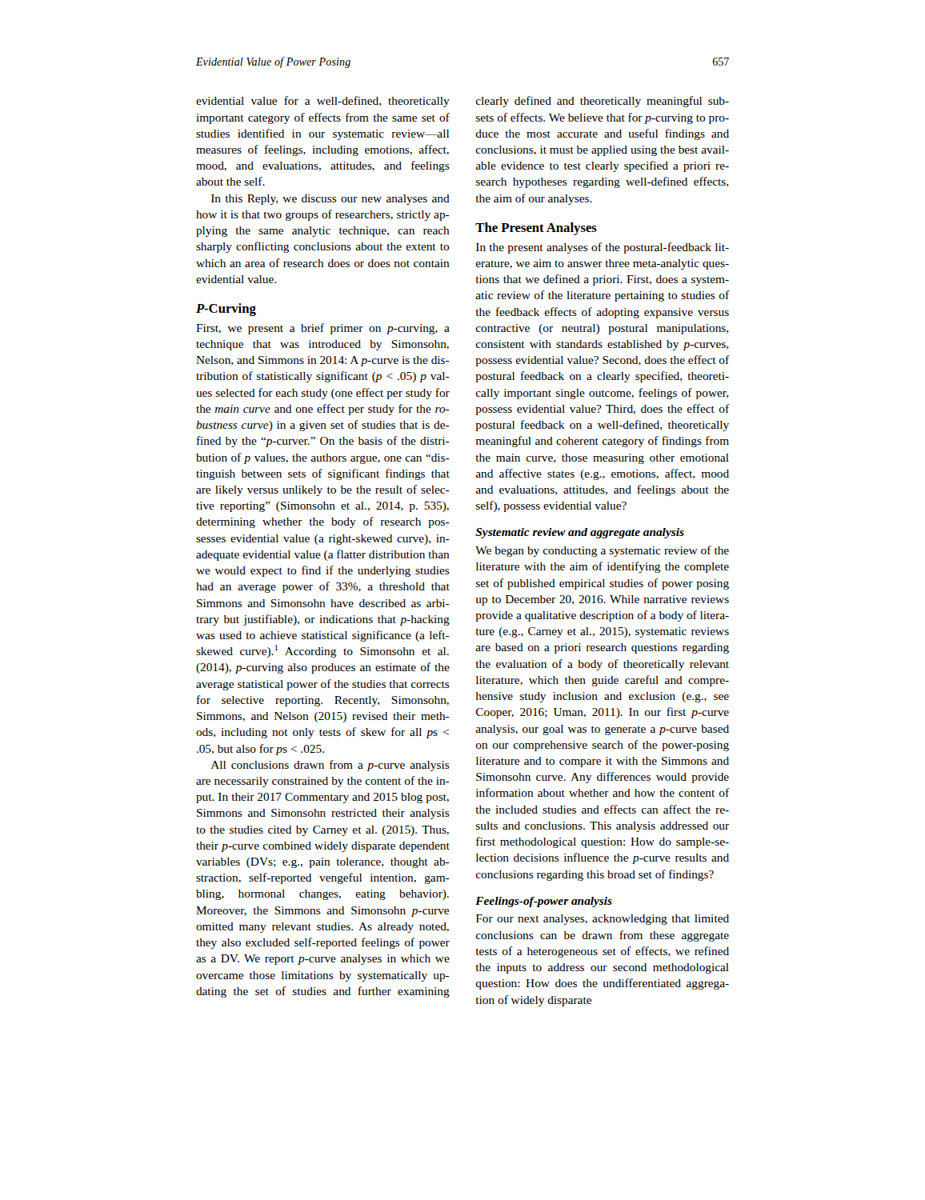Evidential Value of Power Posing 657
evidential value for a well-defined, theoretically important category of effects from the same set of studies identified in our systematic review—all measures of feelings, including emotions, affect, mood, and evaluations, attitudes, and feelings about the self.
In this Reply, we discuss our new analyses and how it is that two groups of researchers, strictly applying the same analytic technique, can reach sharply conflicting conclusions about the extent to which an area of research does or does not contain evidential value.
P-Curving
First, we present a brief primer on p-curving, a technique that was introduced by Simonsohn, Nelson, and Simmons in 2014: A p-curve is the distribution of statistically significant (p < .05) p values selected for each study (one effect per study for the main curve and one effect per study for the robustness curve) in a given set of studies that is defined by the “p-curver.” On the basis of the distribution of p values, the authors argue, one can “distinguish between sets of significant findings that are likely versus unlikely to be the result of selective reporting” (Simonsohn et al., 2014, p. 535), determining whether the body of research possesses evidential value (a right-skewed curve), inadequate evidential value (a flatter distribution than we would expect to find if the underlying studies had an average power of 33%, a threshold that Simmons and Simonsohn have described as arbitrary but justifiable), or indications that p-hacking was used to achieve statistical significance (a left-skewed curve).1 According to Simonsohn et al. (2014), p-curving also produces an estimate of the average statistical power of the studies that corrects for selective reporting. Recently, Simonsohn, Simmons, and Nelson (2015) revised their methods, including not only tests of skew for all ps < .05, but also for ps < .025.
All conclusions drawn from a p-curve analysis are necessarily constrained by the content of the input. In their 2017 Commentary and 2015 blog post, Simmons and Simonsohn restricted their analysis to the studies cited by Carney et al. (2015). Thus, their p-curve combined widely disparate dependent variables (DVs; e.g., pain tolerance, thought abstraction, self-reported vengeful intention, gambling, hormonal changes, eating behavior). Moreover, the Simmons and Simonsohn p-curve omitted many relevant studies. As already noted, they also excluded self-reported feelings of power as a DV. We report p-curve analyses in which we overcame those limitations by systematically updating the set of studies and further examining clearly defined and theoretically meaningful subsets of effects. We believe that for p-curving to produce the most accurate and useful findings and conclusions, it must be applied using the best available evidence to test clearly specified a priori research hypotheses regarding well-defined effects, the aim of our analyses.
The Present Analyses
In the present analyses of the postural-feedback literature, we aim to answer three meta-analytic questions that we defined a priori. First, does a systematic review of the literature pertaining to studies of the feedback effects of adopting expansive versus contractive (or neutral) postural manipulations, consistent with standards established by p-curves, possess evidential value? Second, does the effect of postural feedback on a clearly specified, theoretically important single outcome, feelings of power, possess evidential value? Third, does the effect of postural feedback on a well-defined, theoretically meaningful and coherent category of findings from the main curve, those measuring other emotional and affective states (e.g., emotions, affect, mood and evaluations, attitudes, and feelings about the self), possess evidential value?
Systematic review and aggregate analysis
We began by conducting a systematic review of the literature with the aim of identifying the complete set of published empirical studies of power posing up to December 20, 2016. While narrative reviews provide a qualitative description of a body of literature (e.g., Carney et al., 2015), systematic reviews are based on a priori research questions regarding the evaluation of a body of theoretically relevant literature, which then guide careful and comprehensive study inclusion and exclusion (e.g., see Cooper, 2016; Uman, 2011). In our first p-curve analysis, our goal was to generate a p-curve based on our comprehensive search of the power-posing literature and to compare it with the Simmons and Simonsohn curve. Any differences would provide information about whether and how the content of the included studies and effects can affect the results and conclusions. This analysis addressed our first methodological question: How do sample-selection decisions influence the p-curve results and conclusions regarding this broad set of findings?
Feelings-of-power analysis
For our next analyses, acknowledging that limited conclusions can be drawn from these aggregate tests of a heterogeneous set of effects, we refined the inputs to address our second methodological question: How does the undifferentiated aggregation of widely disparate